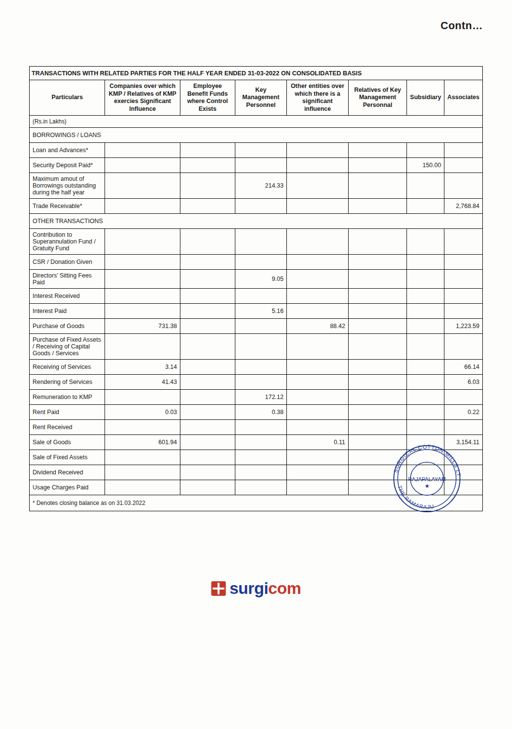Contn…
TRANSACTIONS WITH RELATED PARTIES FOR THE HALF YEAR ENDED 31-03-2022 ON CONSOLIDATED BASIS
| (Rs.in Lakhs) |
| Particulars | Companies over which KMP / Relatives of KMP exercies Significant Influence | Employee Benefit Funds where Control Exists | Key Management Personnel | Other entities over which there is a significant influence | Relatives of Key Management Personnal | Subsidiary | Associates |
| BORROWINGS / LOANS |
| Loan and Advances* | | | | | | | |
| Security Deposit Paid* | | | | | | 150.00 | |
| Maximum amout of Borrowings outstanding during the half year | | | 214.33 | | | | |
| Trade Receivable* | | | | | | | 2,768.84 |
| OTHER TRANSACTIONS |
| Contribution to Superannulation Fund / Gratuity Fund | | | | | | | |
| CSR / Donation Given | | | | | | | |
| Directors' Sitting Fees Paid | | | 9.05 | | | | |
| Interest Received | | | | | | | |
| Interest Paid | | | 5.16 | | | | |
| Purchase of Goods | 731.38 | | | 88.42 | | | 1,223.59 |
| Purchase of Fixed Assets / Receiving of Capital Goods / Services | | | | | | | |
| Receiving of Services | 3.14 | | | | | | 66.14 |
| Rendering of Services | 41.43 | | | | | | 6.03 |
| Remuneration to KMP | | | 172.12 | | | | |
| Rent Paid | 0.03 | | 0.38 | | | | 0.22 |
| Rent Received | | | | | | | |
| Sale of Goods | 601.94 | | | 0.11 | | | 3,154.11 |
| Sale of Fixed Assets | | | | | | | |
| Dividend Received | | | | | | | |
| Usage Charges Paid | | | | | | | |
| * Denotes closing balance as on 31.03.2022 |
SURGICAL COTTON MILLS LTD. THE RAMARAJU RAJAPALAYAM ★
surgi com